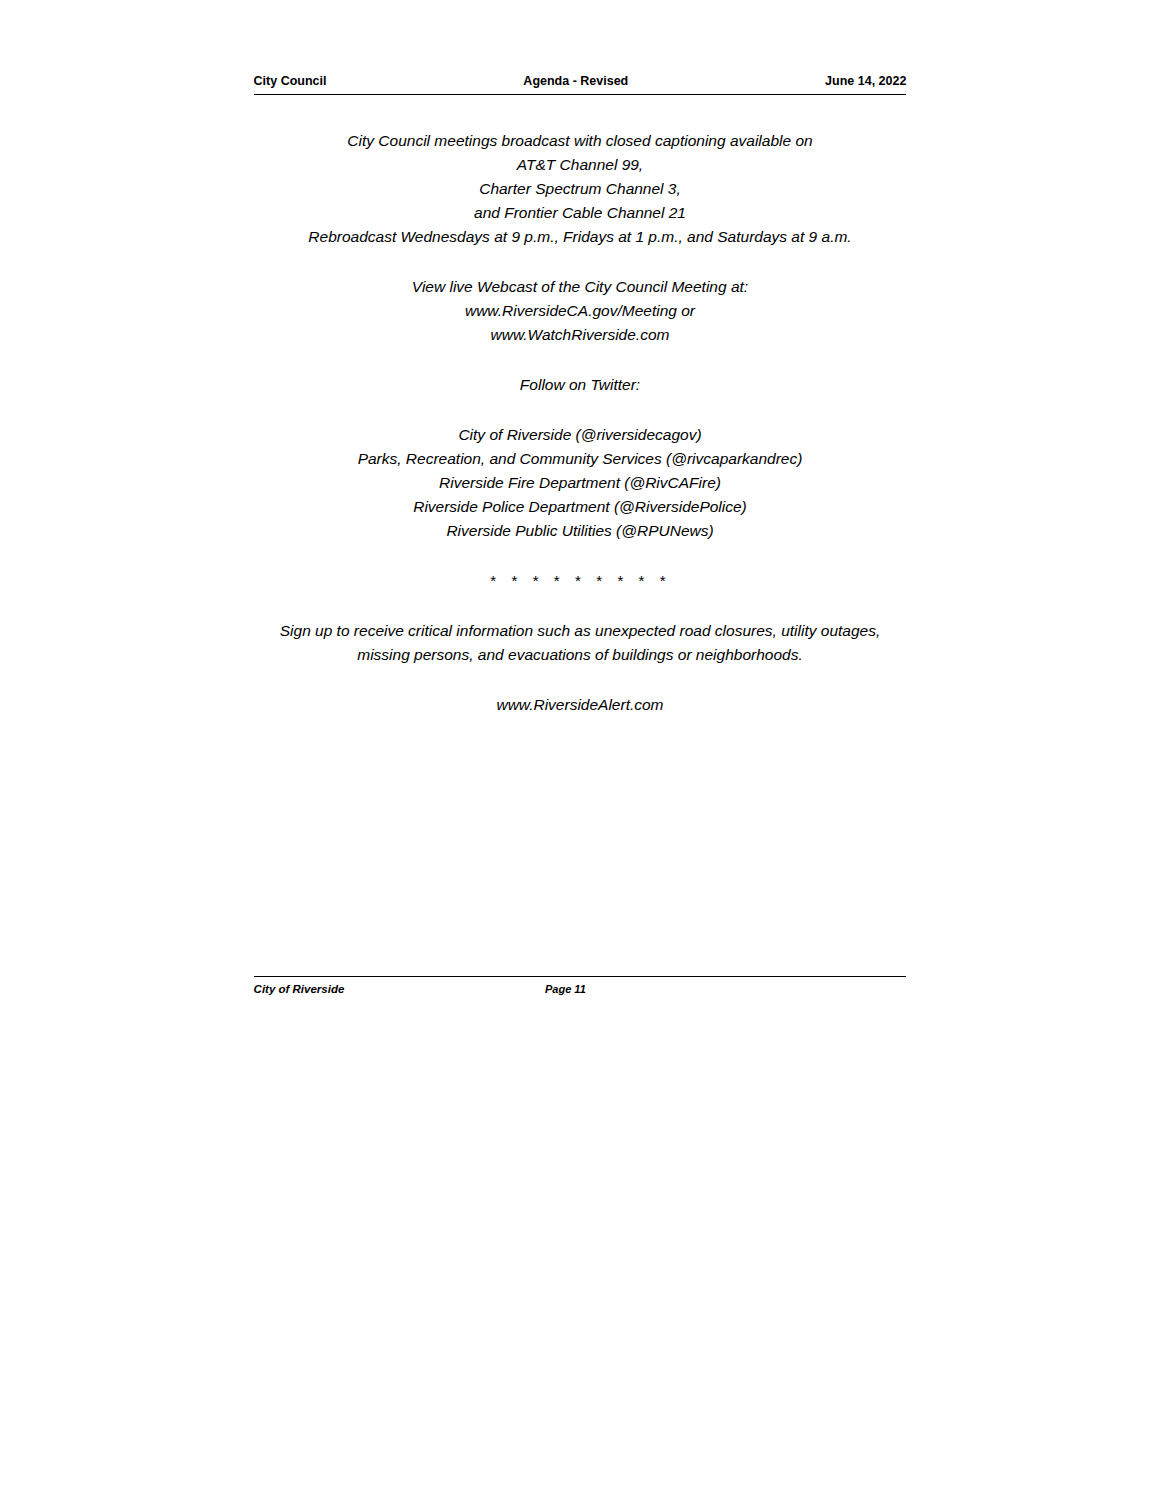City Council
Agenda - Revised
June 14, 2022
City Council meetings broadcast with closed captioning available on
AT&T Channel 99,
Charter Spectrum Channel 3,
and Frontier Cable Channel 21
Rebroadcast Wednesdays at 9 p.m., Fridays at 1 p.m., and Saturdays at 9 a.m.
View live Webcast of the City Council Meeting at:
www.RiversideCA.gov/Meeting or
www.WatchRiverside.com
Follow on Twitter:
City of Riverside (@riversidecagov)
Parks, Recreation, and Community Services (@rivcaparkandrec)
Riverside Fire Department (@RivCAFire)
Riverside Police Department (@RiversidePolice)
Riverside Public Utilities (@RPUNews)
* * * * * * * * *
Sign up to receive critical information such as unexpected road closures, utility outages,
missing persons, and evacuations of buildings or neighborhoods.
www.RiversideAlert.com
City of Riverside
Page 11